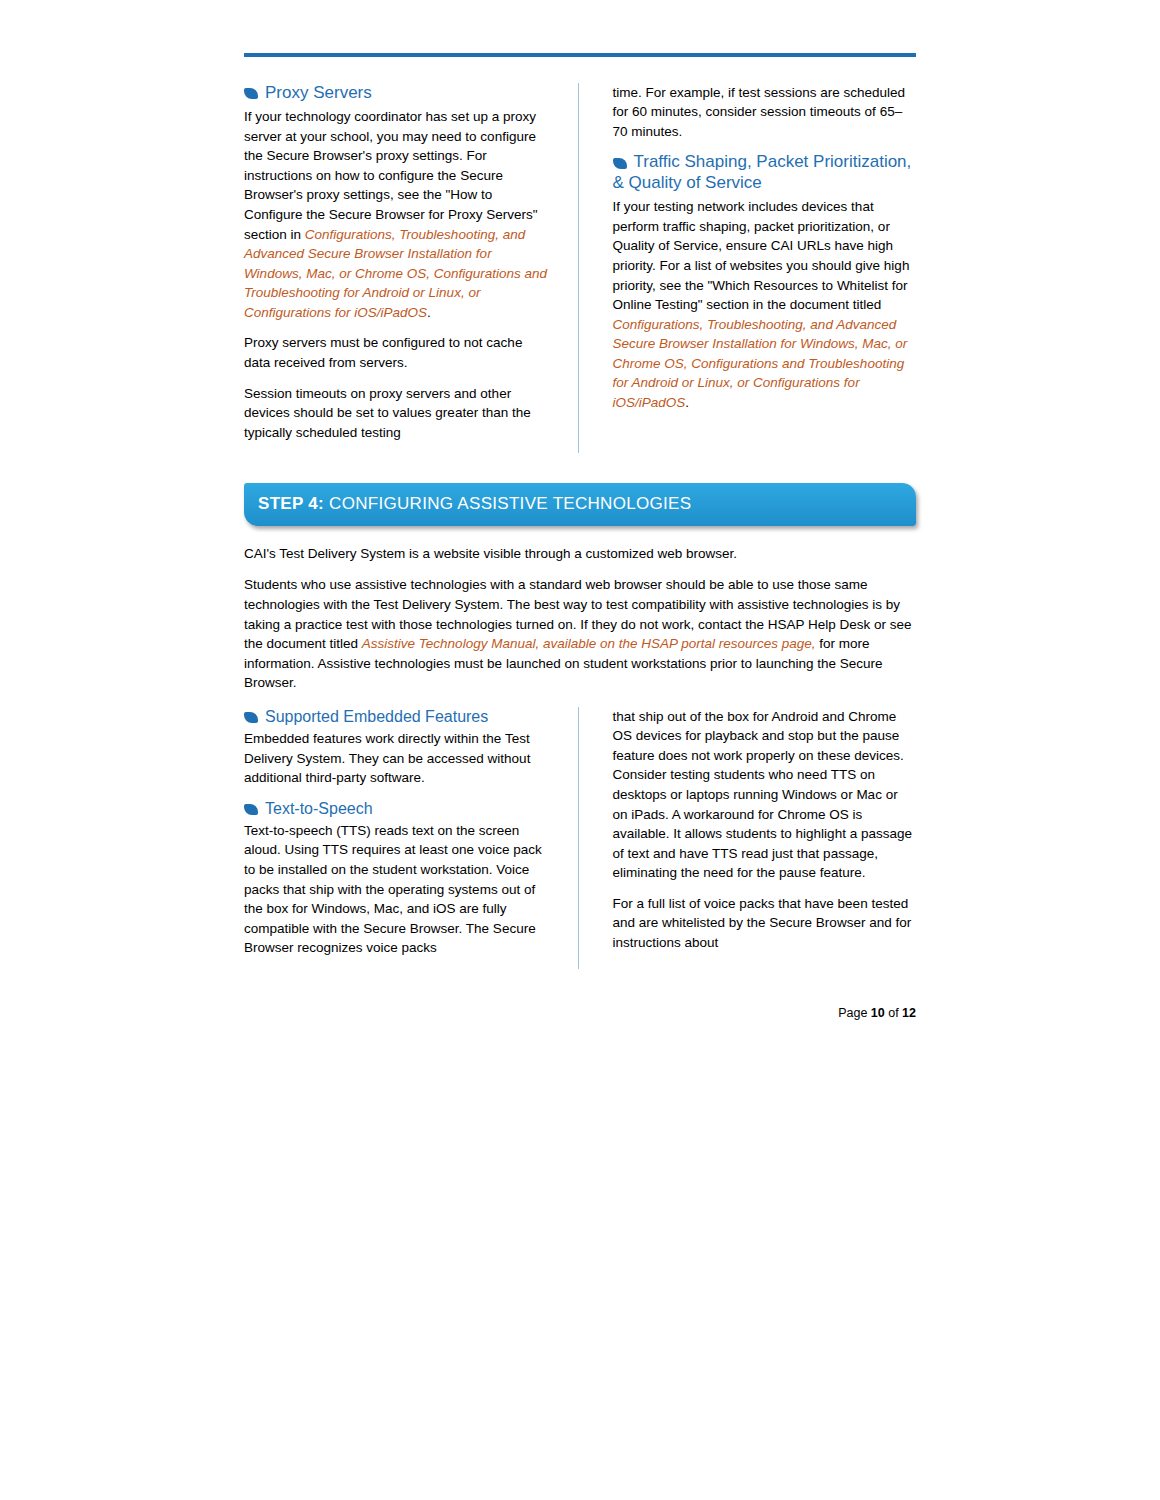Proxy Servers
If your technology coordinator has set up a proxy server at your school, you may need to configure the Secure Browser's proxy settings. For instructions on how to configure the Secure Browser's proxy settings, see the "How to Configure the Secure Browser for Proxy Servers" section in Configurations, Troubleshooting, and Advanced Secure Browser Installation for Windows, Mac, or Chrome OS, Configurations and Troubleshooting for Android or Linux, or Configurations for iOS/iPadOS.
Proxy servers must be configured to not cache data received from servers.
Session timeouts on proxy servers and other devices should be set to values greater than the typically scheduled testing
time. For example, if test sessions are scheduled for 60 minutes, consider session timeouts of 65–70 minutes.
Traffic Shaping, Packet Prioritization, & Quality of Service
If your testing network includes devices that perform traffic shaping, packet prioritization, or Quality of Service, ensure CAI URLs have high priority. For a list of websites you should give high priority, see the "Which Resources to Whitelist for Online Testing" section in the document titled Configurations, Troubleshooting, and Advanced Secure Browser Installation for Windows, Mac, or Chrome OS, Configurations and Troubleshooting for Android or Linux, or Configurations for iOS/iPadOS.
STEP 4: CONFIGURING ASSISTIVE TECHNOLOGIES
CAI's Test Delivery System is a website visible through a customized web browser.
Students who use assistive technologies with a standard web browser should be able to use those same technologies with the Test Delivery System. The best way to test compatibility with assistive technologies is by taking a practice test with those technologies turned on. If they do not work, contact the HSAP Help Desk or see the document titled Assistive Technology Manual, available on the HSAP portal resources page, for more information. Assistive technologies must be launched on student workstations prior to launching the Secure Browser.
Supported Embedded Features
Embedded features work directly within the Test Delivery System. They can be accessed without additional third-party software.
Text-to-Speech
Text-to-speech (TTS) reads text on the screen aloud. Using TTS requires at least one voice pack to be installed on the student workstation. Voice packs that ship with the operating systems out of the box for Windows, Mac, and iOS are fully compatible with the Secure Browser. The Secure Browser recognizes voice packs
that ship out of the box for Android and Chrome OS devices for playback and stop but the pause feature does not work properly on these devices. Consider testing students who need TTS on desktops or laptops running Windows or Mac or on iPads. A workaround for Chrome OS is available. It allows students to highlight a passage of text and have TTS read just that passage, eliminating the need for the pause feature.
For a full list of voice packs that have been tested and are whitelisted by the Secure Browser and for instructions about
Page 10 of 12